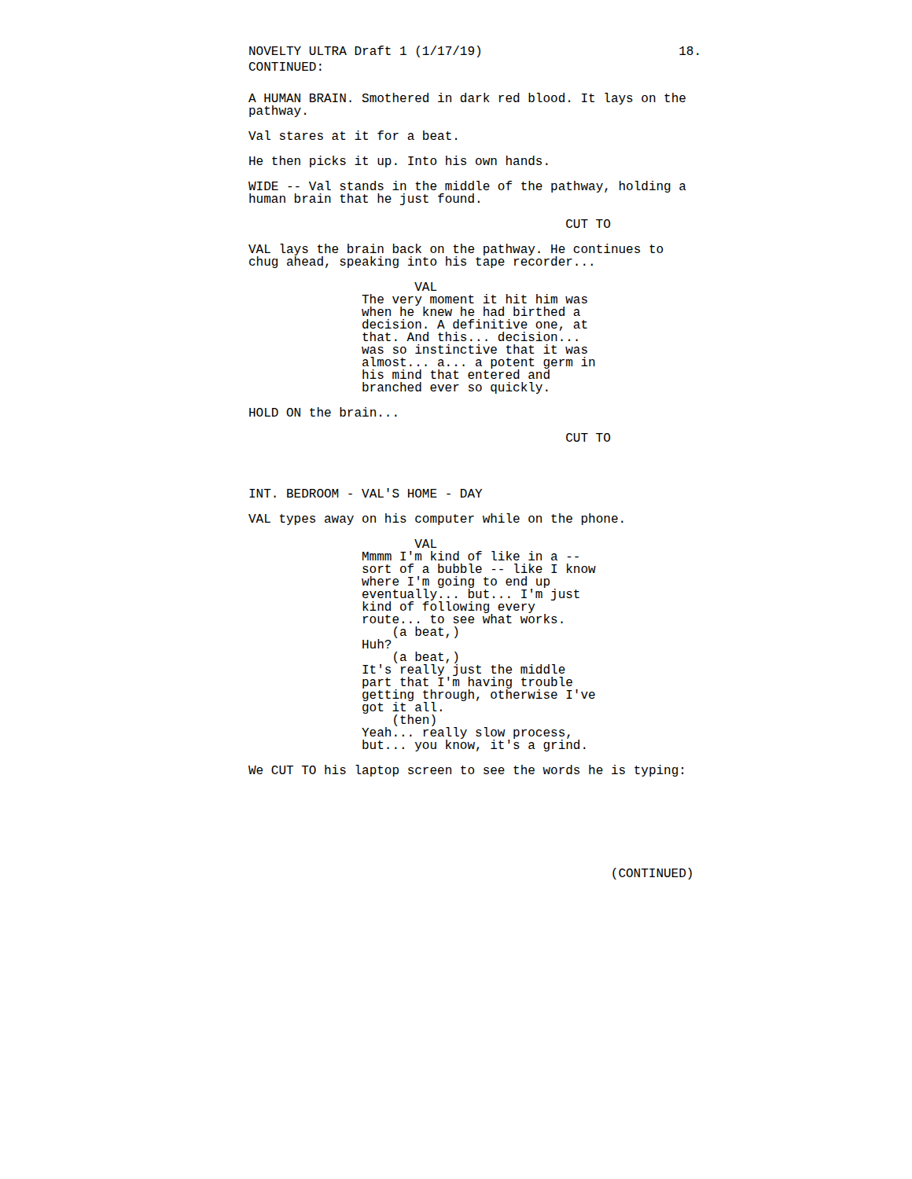NOVELTY ULTRA Draft 1 (1/17/19) 18.
CONTINUED:
A HUMAN BRAIN. Smothered in dark red blood. It lays on the pathway.
Val stares at it for a beat.
He then picks it up. Into his own hands.
WIDE -- Val stands in the middle of the pathway, holding a human brain that he just found.
CUT TO
VAL lays the brain back on the pathway. He continues to chug ahead, speaking into his tape recorder...
VAL
The very moment it hit him was when he knew he had birthed a decision. A definitive one, at that. And this... decision... was so instinctive that it was almost... a... a potent germ in his mind that entered and branched ever so quickly.
HOLD ON the brain...
CUT TO
INT. BEDROOM - VAL'S HOME - DAY
VAL types away on his computer while on the phone.
VAL
Mmmm I'm kind of like in a -- sort of a bubble -- like I know where I'm going to end up eventually... but... I'm just kind of following every route... to see what works.
(a beat,)
Huh?
(a beat,)
It's really just the middle part that I'm having trouble getting through, otherwise I've got it all.
(then)
Yeah... really slow process, but... you know, it's a grind.
We CUT TO his laptop screen to see the words he is typing:
(CONTINUED)